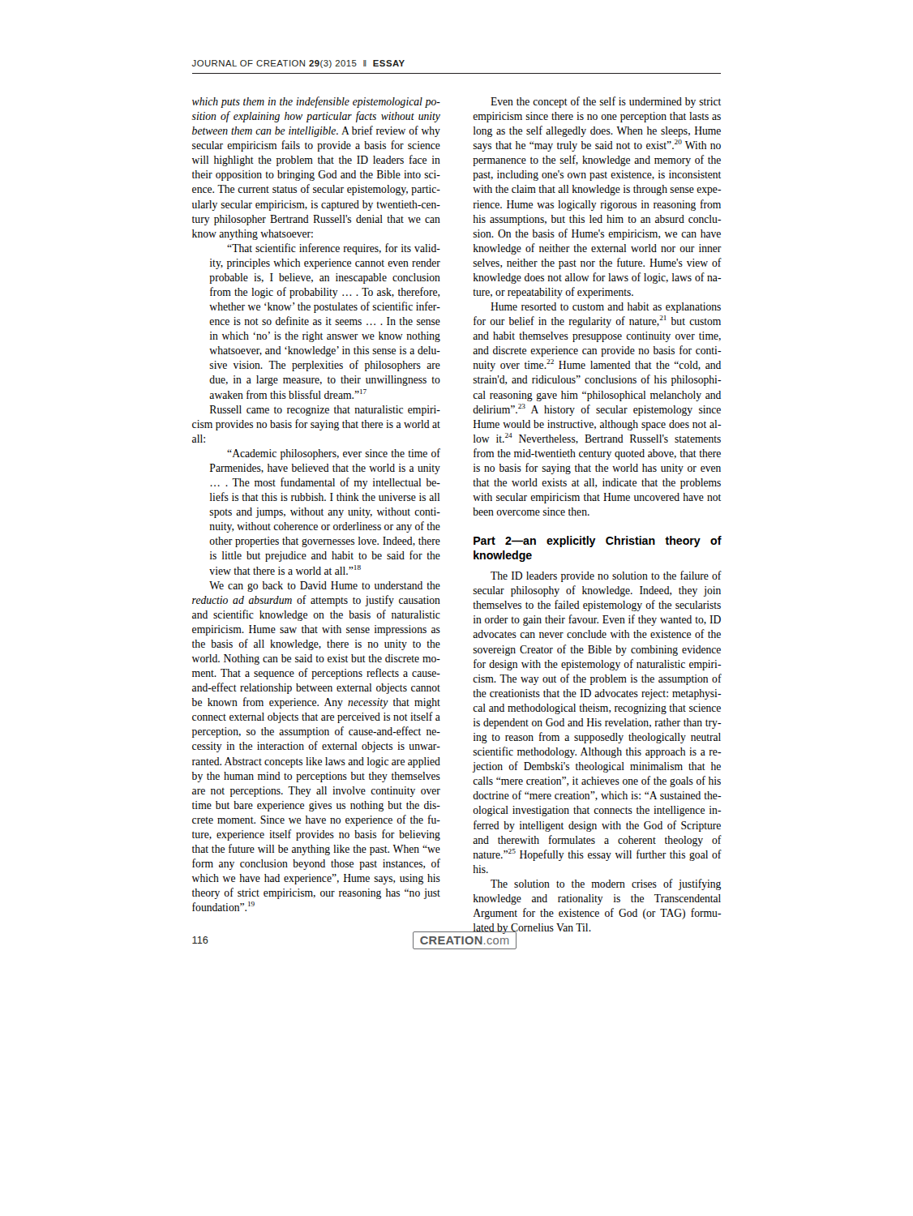Journal of Creation 29(3) 2015 ‖ Essay
which puts them in the indefensible epistemological position of explaining how particular facts without unity between them can be intelligible. A brief review of why secular empiricism fails to provide a basis for science will highlight the problem that the ID leaders face in their opposition to bringing God and the Bible into science. The current status of secular epistemology, particularly secular empiricism, is captured by twentieth-century philosopher Bertrand Russell's denial that we can know anything whatsoever:
“That scientific inference requires, for its validity, principles which experience cannot even render probable is, I believe, an inescapable conclusion from the logic of probability … . To ask, therefore, whether we ‘know’ the postulates of scientific inference is not so definite as it seems … . In the sense in which ‘no’ is the right answer we know nothing whatsoever, and ‘knowledge’ in this sense is a delusive vision. The perplexities of philosophers are due, in a large measure, to their unwillingness to awaken from this blissful dream.”17
Russell came to recognize that naturalistic empiricism provides no basis for saying that there is a world at all:
“Academic philosophers, ever since the time of Parmenides, have believed that the world is a unity … . The most fundamental of my intellectual beliefs is that this is rubbish. I think the universe is all spots and jumps, without any unity, without continuity, without coherence or orderliness or any of the other properties that governesses love. Indeed, there is little but prejudice and habit to be said for the view that there is a world at all.”18
We can go back to David Hume to understand the reductio ad absurdum of attempts to justify causation and scientific knowledge on the basis of naturalistic empiricism. Hume saw that with sense impressions as the basis of all knowledge, there is no unity to the world. Nothing can be said to exist but the discrete moment. That a sequence of perceptions reflects a cause-and-effect relationship between external objects cannot be known from experience. Any necessity that might connect external objects that are perceived is not itself a perception, so the assumption of cause-and-effect necessity in the interaction of external objects is unwarranted. Abstract concepts like laws and logic are applied by the human mind to perceptions but they themselves are not perceptions. They all involve continuity over time but bare experience gives us nothing but the discrete moment. Since we have no experience of the future, experience itself provides no basis for believing that the future will be anything like the past. When “we form any conclusion beyond those past instances, of which we have had experience”, Hume says, using his theory of strict empiricism, our reasoning has “no just foundation”.19
Even the concept of the self is undermined by strict empiricism since there is no one perception that lasts as long as the self allegedly does. When he sleeps, Hume says that he “may truly be said not to exist”.20 With no permanence to the self, knowledge and memory of the past, including one's own past existence, is inconsistent with the claim that all knowledge is through sense experience. Hume was logically rigorous in reasoning from his assumptions, but this led him to an absurd conclusion. On the basis of Hume's empiricism, we can have knowledge of neither the external world nor our inner selves, neither the past nor the future. Hume's view of knowledge does not allow for laws of logic, laws of nature, or repeatability of experiments.
Hume resorted to custom and habit as explanations for our belief in the regularity of nature,21 but custom and habit themselves presuppose continuity over time, and discrete experience can provide no basis for continuity over time.22 Hume lamented that the “cold, and strain'd, and ridiculous” conclusions of his philosophical reasoning gave him “philosophical melancholy and delirium”.23 A history of secular epistemology since Hume would be instructive, although space does not allow it.24 Nevertheless, Bertrand Russell's statements from the mid-twentieth century quoted above, that there is no basis for saying that the world has unity or even that the world exists at all, indicate that the problems with secular empiricism that Hume uncovered have not been overcome since then.
Part 2—an explicitly Christian theory of knowledge
The ID leaders provide no solution to the failure of secular philosophy of knowledge. Indeed, they join themselves to the failed epistemology of the secularists in order to gain their favour. Even if they wanted to, ID advocates can never conclude with the existence of the sovereign Creator of the Bible by combining evidence for design with the epistemology of naturalistic empiricism. The way out of the problem is the assumption of the creationists that the ID advocates reject: metaphysical and methodological theism, recognizing that science is dependent on God and His revelation, rather than trying to reason from a supposedly theologically neutral scientific methodology. Although this approach is a rejection of Dembski's theological minimalism that he calls “mere creation”, it achieves one of the goals of his doctrine of “mere creation”, which is: “A sustained theological investigation that connects the intelligence inferred by intelligent design with the God of Scripture and therewith formulates a coherent theology of nature.”25 Hopefully this essay will further this goal of his.
The solution to the modern crises of justifying knowledge and rationality is the Transcendental Argument for the existence of God (or TAG) formulated by Cornelius Van Til.
116 CREATION.com